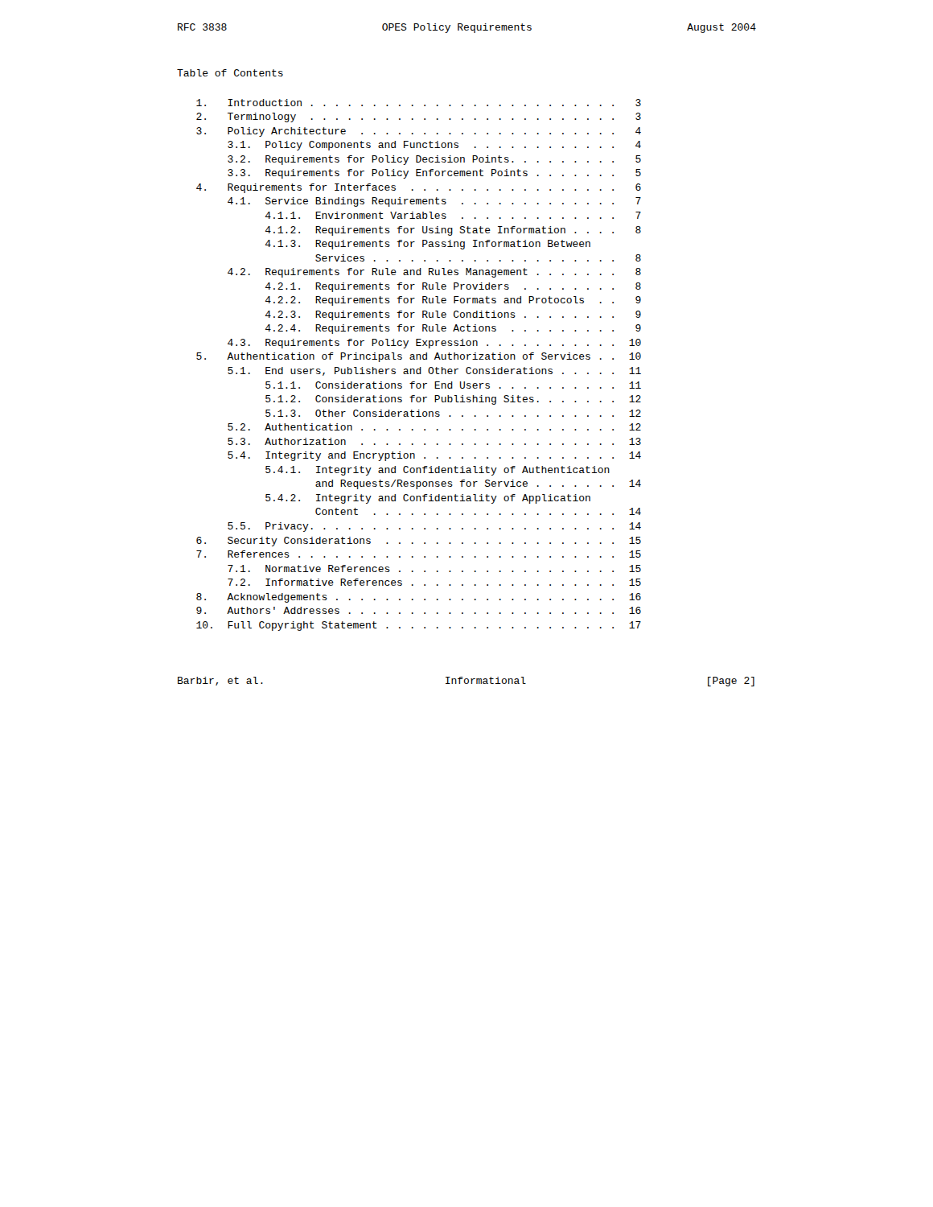RFC 3838 OPES Policy Requirements August 2004
Table of Contents
   1.   Introduction . . . . . . . . . . . . . . . . . . . . . . . . .   3
   2.   Terminology  . . . . . . . . . . . . . . . . . . . . . . . . .   3
   3.   Policy Architecture  . . . . . . . . . . . . . . . . . . . . .   4
        3.1.  Policy Components and Functions  . . . . . . . . . . . .   4
        3.2.  Requirements for Policy Decision Points. . . . . . . . .   5
        3.3.  Requirements for Policy Enforcement Points . . . . . . .   5
   4.   Requirements for Interfaces  . . . . . . . . . . . . . . . . .   6
        4.1.  Service Bindings Requirements  . . . . . . . . . . . . .   7
              4.1.1.  Environment Variables  . . . . . . . . . . . . .   7
              4.1.2.  Requirements for Using State Information . . . .   8
              4.1.3.  Requirements for Passing Information Between
                      Services . . . . . . . . . . . . . . . . . . . .   8
        4.2.  Requirements for Rule and Rules Management . . . . . . .   8
              4.2.1.  Requirements for Rule Providers  . . . . . . . .   8
              4.2.2.  Requirements for Rule Formats and Protocols  . .   9
              4.2.3.  Requirements for Rule Conditions . . . . . . . .   9
              4.2.4.  Requirements for Rule Actions  . . . . . . . . .   9
        4.3.  Requirements for Policy Expression . . . . . . . . . . .  10
   5.   Authentication of Principals and Authorization of Services . .  10
        5.1.  End users, Publishers and Other Considerations . . . . .  11
              5.1.1.  Considerations for End Users . . . . . . . . . .  11
              5.1.2.  Considerations for Publishing Sites. . . . . . .  12
              5.1.3.  Other Considerations . . . . . . . . . . . . . .  12
        5.2.  Authentication . . . . . . . . . . . . . . . . . . . . .  12
        5.3.  Authorization  . . . . . . . . . . . . . . . . . . . . .  13
        5.4.  Integrity and Encryption . . . . . . . . . . . . . . . .  14
              5.4.1.  Integrity and Confidentiality of Authentication
                      and Requests/Responses for Service . . . . . . .  14
              5.4.2.  Integrity and Confidentiality of Application
                      Content  . . . . . . . . . . . . . . . . . . . .  14
        5.5.  Privacy. . . . . . . . . . . . . . . . . . . . . . . . .  14
   6.   Security Considerations  . . . . . . . . . . . . . . . . . . .  15
   7.   References . . . . . . . . . . . . . . . . . . . . . . . . . .  15
        7.1.  Normative References . . . . . . . . . . . . . . . . . .  15
        7.2.  Informative References . . . . . . . . . . . . . . . . .  15
   8.   Acknowledgements . . . . . . . . . . . . . . . . . . . . . . .  16
   9.   Authors' Addresses . . . . . . . . . . . . . . . . . . . . . .  16
   10.  Full Copyright Statement . . . . . . . . . . . . . . . . . . .  17
Barbir, et al. Informational [Page 2]